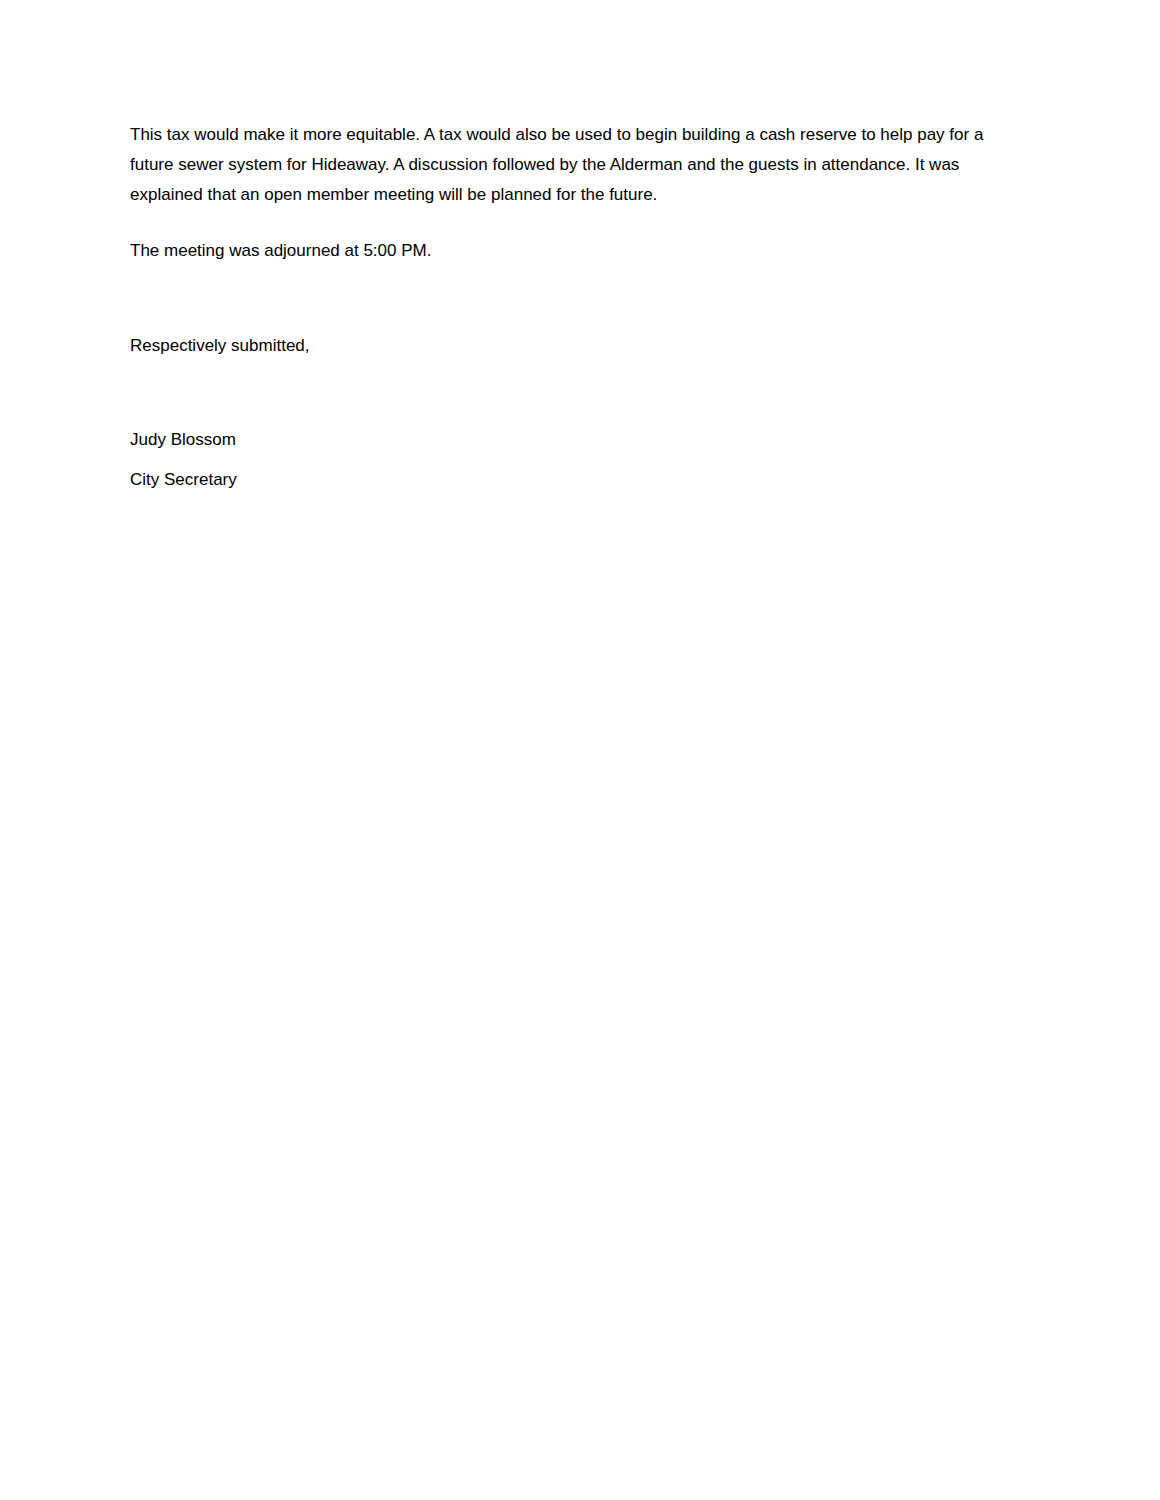This tax would make it more equitable. A tax would also be used to begin building a cash reserve to help pay for a future sewer system for Hideaway. A discussion followed by the Alderman and the guests in attendance. It was explained that an open member meeting will be planned for the future.
The meeting was adjourned at 5:00 PM.
Respectively submitted,
Judy Blossom
City Secretary